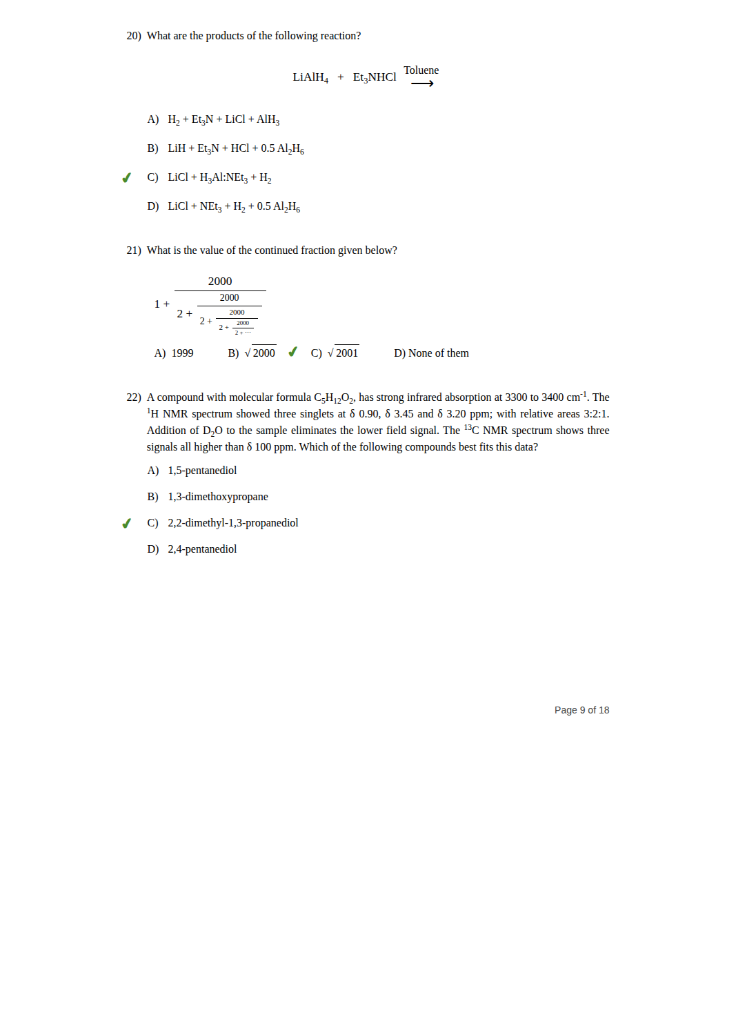20) What are the products of the following reaction?
LiAlH4 + Et3NHCl Toluene ⟶
A) H2 + Et3N + LiCl + AlH3
B) LiH + Et3N + HCl + 0.5 Al2H6
✔C) LiCl + H3Al:NEt3 + H2
D) LiCl + NEt3 + H2 + 0.5 Al2H6
21) What is the value of the continued fraction given below?
1 + 2000 2 + 2000 2 + 2000 2 + 2000 2 + ⋯
A) 1999 B) √2000 ✔C) √2001 D) None of them
22) A compound with molecular formula C5H12O2, has strong infrared absorption at 3300 to 3400 cm-1. The 1H NMR spectrum showed three singlets at δ 0.90, δ 3.45 and δ 3.20 ppm; with relative areas 3:2:1. Addition of D2O to the sample eliminates the lower field signal. The 13C NMR spectrum shows three signals all higher than δ 100 ppm. Which of the following compounds best fits this data?
A) 1,5-pentanediol
B) 1,3-dimethoxypropane
✔C) 2,2-dimethyl-1,3-propanediol
D) 2,4-pentanediol
Page 9 of 18